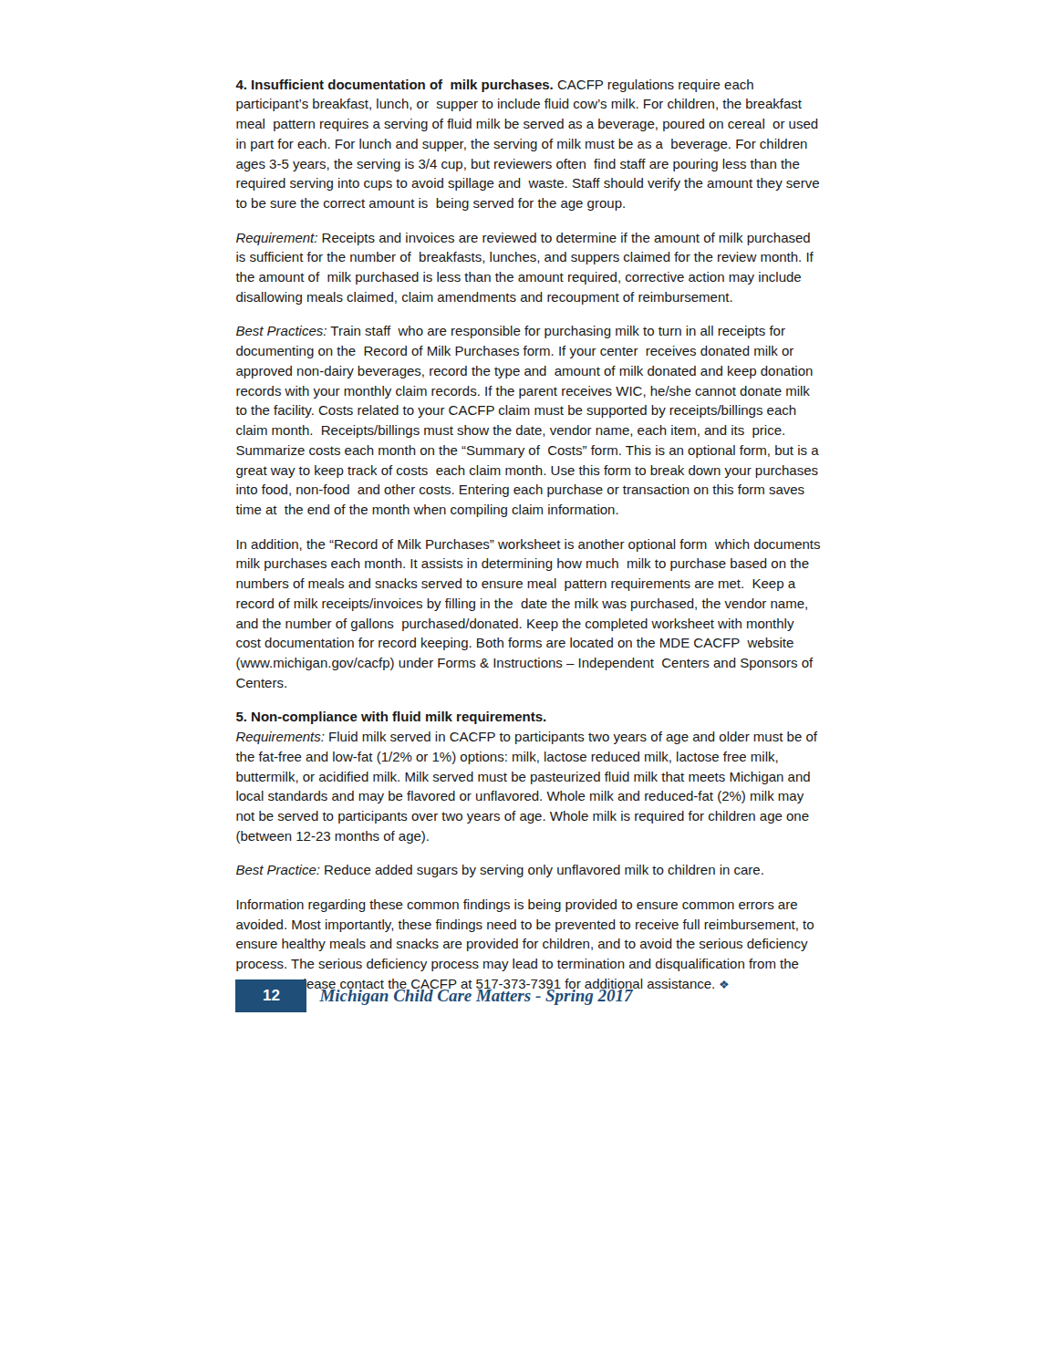4. Insufficient documentation of milk purchases. CACFP regulations require each participant’s breakfast, lunch, or supper to include fluid cow’s milk. For children, the breakfast meal pattern requires a serving of fluid milk be served as a beverage, poured on cereal or used in part for each. For lunch and supper, the serving of milk must be as a beverage. For children ages 3-5 years, the serving is 3/4 cup, but reviewers often find staff are pouring less than the required serving into cups to avoid spillage and waste. Staff should verify the amount they serve to be sure the correct amount is being served for the age group.
Requirement: Receipts and invoices are reviewed to determine if the amount of milk purchased is sufficient for the number of breakfasts, lunches, and suppers claimed for the review month. If the amount of milk purchased is less than the amount required, corrective action may include disallowing meals claimed, claim amendments and recoupment of reimbursement.
Best Practices: Train staff who are responsible for purchasing milk to turn in all receipts for documenting on the Record of Milk Purchases form. If your center receives donated milk or approved non-dairy beverages, record the type and amount of milk donated and keep donation records with your monthly claim records. If the parent receives WIC, he/she cannot donate milk to the facility. Costs related to your CACFP claim must be supported by receipts/billings each claim month. Receipts/billings must show the date, vendor name, each item, and its price. Summarize costs each month on the “Summary of Costs” form. This is an optional form, but is a great way to keep track of costs each claim month. Use this form to break down your purchases into food, non-food and other costs. Entering each purchase or transaction on this form saves time at the end of the month when compiling claim information.
In addition, the “Record of Milk Purchases” worksheet is another optional form which documents milk purchases each month. It assists in determining how much milk to purchase based on the numbers of meals and snacks served to ensure meal pattern requirements are met. Keep a record of milk receipts/invoices by filling in the date the milk was purchased, the vendor name, and the number of gallons purchased/donated. Keep the completed worksheet with monthly cost documentation for record keeping. Both forms are located on the MDE CACFP website (www.michigan.gov/cacfp) under Forms & Instructions – Independent Centers and Sponsors of Centers.
5. Non-compliance with fluid milk requirements.
Requirements: Fluid milk served in CACFP to participants two years of age and older must be of the fat-free and low-fat (1/2% or 1%) options: milk, lactose reduced milk, lactose free milk, buttermilk, or acidified milk. Milk served must be pasteurized fluid milk that meets Michigan and local standards and may be flavored or unflavored. Whole milk and reduced-fat (2%) milk may not be served to participants over two years of age. Whole milk is required for children age one (between 12-23 months of age).
Best Practice: Reduce added sugars by serving only unflavored milk to children in care.
Information regarding these common findings is being provided to ensure common errors are avoided. Most importantly, these findings need to be prevented to receive full reimbursement, to ensure healthy meals and snacks are provided for children, and to avoid the serious deficiency process. The serious deficiency process may lead to termination and disqualification from the program. Please contact the CACFP at 517-373-7391 for additional assistance. ❖
12 Michigan Child Care Matters - Spring 2017